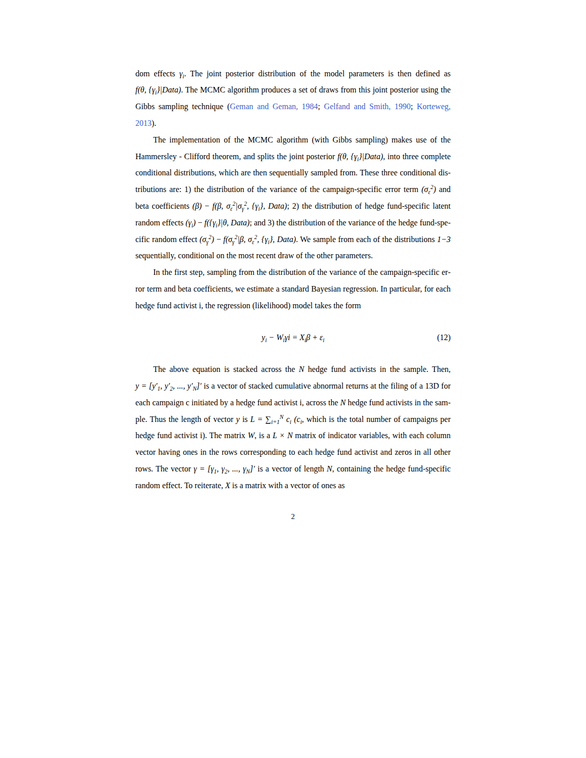dom effects γi. The joint posterior distribution of the model parameters is then defined as f(θ, {γi}|Data). The MCMC algorithm produces a set of draws from this joint posterior using the Gibbs sampling technique (Geman and Geman, 1984; Gelfand and Smith, 1990; Korteweg, 2013).
The implementation of the MCMC algorithm (with Gibbs sampling) makes use of the Hammersley - Clifford theorem, and splits the joint posterior f(θ, {γi}|Data), into three complete conditional distributions, which are then sequentially sampled from. These three conditional distributions are: 1) the distribution of the variance of the campaign-specific error term (σε2) and beta coefficients (β) − f(β, σε2|σγ2, {γi}, Data); 2) the distribution of hedge fund-specific latent random effects (γi) − f({γi}|θ, Data); and 3) the distribution of the variance of the hedge fund-specific random effect (σγ2) − f(σγ2|β, σε2, {γi}, Data). We sample from each of the distributions 1−3 sequentially, conditional on the most recent draw of the other parameters.
In the first step, sampling from the distribution of the variance of the campaign-specific error term and beta coefficients, we estimate a standard Bayesian regression. In particular, for each hedge fund activist i, the regression (likelihood) model takes the form
yi − Wiγi = Xiβ + εi (12)
The above equation is stacked across the N hedge fund activists in the sample. Then, y = [y′1, y′2, ..., y′N]′ is a vector of stacked cumulative abnormal returns at the filing of a 13D for each campaign c initiated by a hedge fund activist i, across the N hedge fund activists in the sample. Thus the length of vector y is L = ∑i=1N ci (ci, which is the total number of campaigns per hedge fund activist i). The matrix W, is a L × N matrix of indicator variables, with each column vector having ones in the rows corresponding to each hedge fund activist and zeros in all other rows. The vector γ = [γ1, γ2, ..., γN]′ is a vector of length N, containing the hedge fund-specific random effect. To reiterate, X is a matrix with a vector of ones as
2